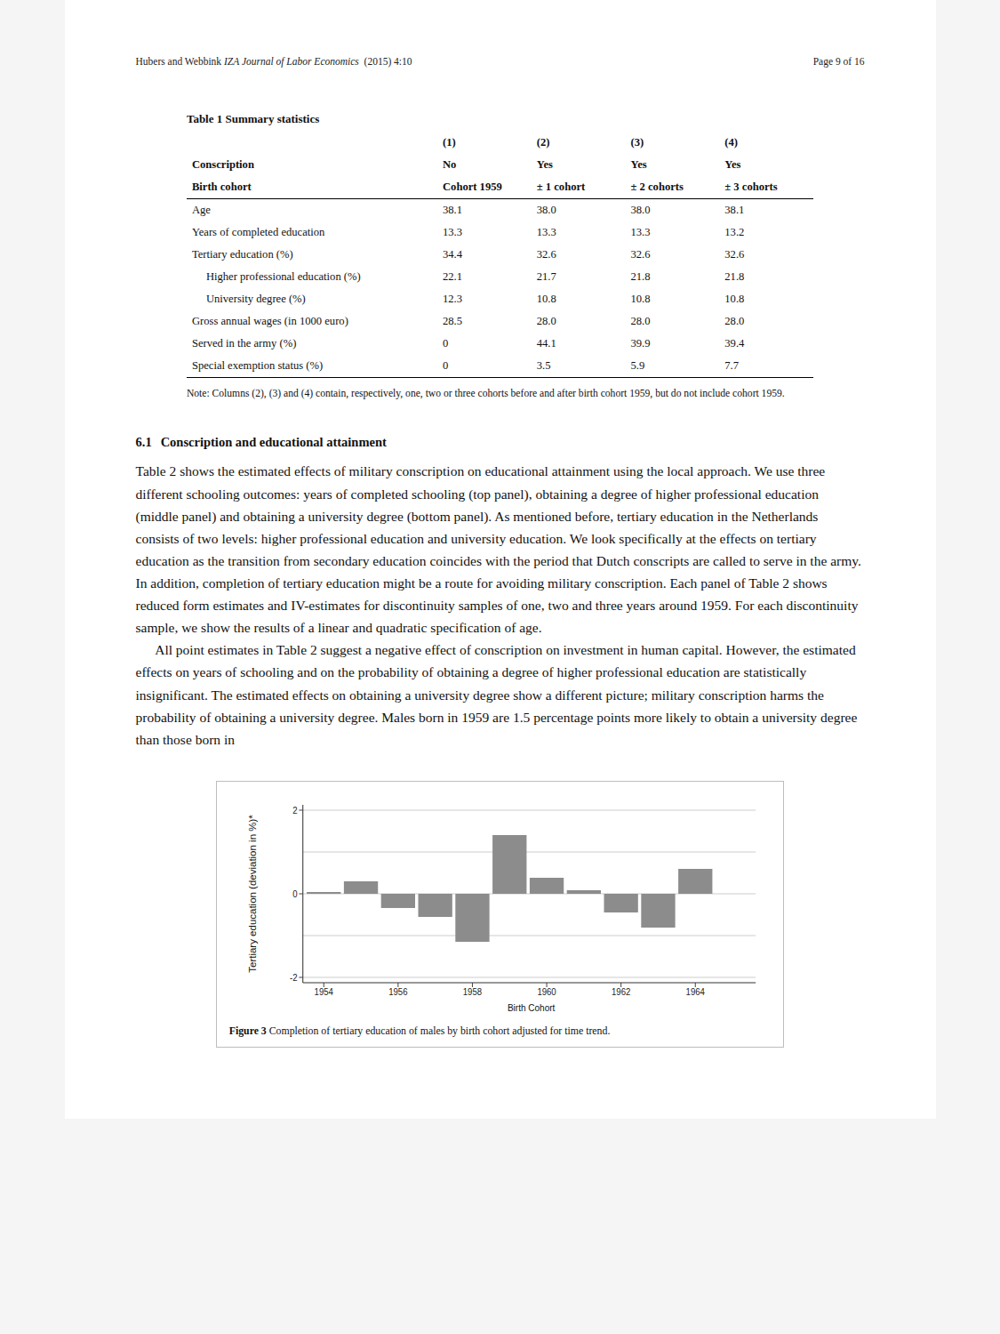Hubers and Webbink IZA Journal of Labor Economics (2015) 4:10
Page 9 of 16
Table 1 Summary statistics
| | (1) | (2) | (3) | (4) |
| --- | --- | --- | --- | --- |
| Conscription | No | Yes | Yes | Yes |
| Birth cohort | Cohort 1959 | ± 1 cohort | ± 2 cohorts | ± 3 cohorts |
| Age | 38.1 | 38.0 | 38.0 | 38.1 |
| Years of completed education | 13.3 | 13.3 | 13.3 | 13.2 |
| Tertiary education (%) | 34.4 | 32.6 | 32.6 | 32.6 |
| Higher professional education (%) | 22.1 | 21.7 | 21.8 | 21.8 |
| University degree (%) | 12.3 | 10.8 | 10.8 | 10.8 |
| Gross annual wages (in 1000 euro) | 28.5 | 28.0 | 28.0 | 28.0 |
| Served in the army (%) | 0 | 44.1 | 39.9 | 39.4 |
| Special exemption status (%) | 0 | 3.5 | 5.9 | 7.7 |
Note: Columns (2), (3) and (4) contain, respectively, one, two or three cohorts before and after birth cohort 1959, but do not include cohort 1959.
6.1 Conscription and educational attainment
Table 2 shows the estimated effects of military conscription on educational attainment using the local approach. We use three different schooling outcomes: years of completed schooling (top panel), obtaining a degree of higher professional education (middle panel) and obtaining a university degree (bottom panel). As mentioned before, tertiary education in the Netherlands consists of two levels: higher professional education and university education. We look specifically at the effects on tertiary education as the transition from secondary education coincides with the period that Dutch conscripts are called to serve in the army. In addition, completion of tertiary education might be a route for avoiding military conscription. Each panel of Table 2 shows reduced form estimates and IV-estimates for discontinuity samples of one, two and three years around 1959. For each discontinuity sample, we show the results of a linear and quadratic specification of age.
All point estimates in Table 2 suggest a negative effect of conscription on investment in human capital. However, the estimated effects on years of schooling and on the probability of obtaining a degree of higher professional education are statistically insignificant. The estimated effects on obtaining a university degree show a different picture; military conscription harms the probability of obtaining a university degree. Males born in 1959 are 1.5 percentage points more likely to obtain a university degree than those born in
2 0 -2 1954 1956 1958 1960 1962 1964 Birth Cohort Tertiary education (deviation in %)*
Figure 3 Completion of tertiary education of males by birth cohort adjusted for time trend.